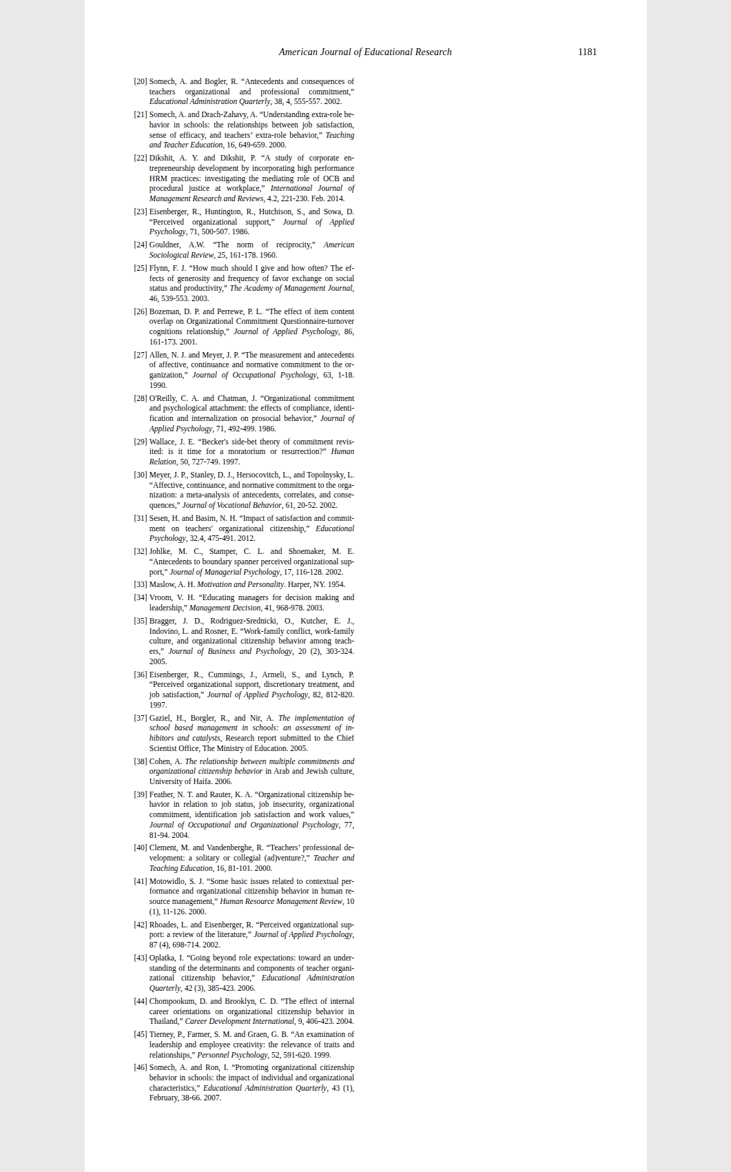American Journal of Educational Research 1181
[20] Somech, A. and Bogler, R. “Antecedents and consequences of teachers organizational and professional commitment,” Educational Administration Quarterly, 38, 4, 555-557. 2002.
[21] Somech, A. and Drach-Zahavy, A. “Understanding extra-role behavior in schools: the relationships between job satisfaction, sense of efficacy, and teachers’ extra-role behavior,” Teaching and Teacher Education, 16, 649-659. 2000.
[22] Dikshit, A. Y. and Dikshit, P. “A study of corporate entrepreneurship development by incorporating high performance HRM practices: investigating the mediating role of OCB and procedural justice at workplace,” International Journal of Management Research and Reviews, 4.2, 221-230. Feb. 2014.
[23] Eisenberger, R., Huntington, R., Hutchison, S., and Sowa, D. “Perceived organizational support,” Journal of Applied Psychology, 71, 500-507. 1986.
[24] Gouldner, A.W. “The norm of reciprocity,” American Sociological Review, 25, 161-178. 1960.
[25] Flynn, F. J. “How much should I give and how often? The effects of generosity and frequency of favor exchange on social status and productivity,” The Academy of Management Journal, 46, 539-553. 2003.
[26] Bozeman, D. P. and Perrewe, P. L. “The effect of item content overlap on Organizational Commitment Questionnaire-turnover cognitions relationship,” Journal of Applied Psychology, 86, 161-173. 2001.
[27] Allen, N. J. and Meyer, J. P. “The measurement and antecedents of affective, continuance and normative commitment to the organization,” Journal of Occupational Psychology, 63, 1-18. 1990.
[28] O'Reilly, C. A. and Chatman, J. “Organizational commitment and psychological attachment: the effects of compliance, identification and internalization on prosocial behavior,” Journal of Applied Psychology, 71, 492-499. 1986.
[29] Wallace, J. E. “Becker's side-bet theory of commitment revisited: is it time for a moratorium or resurrection?” Human Relation, 50, 727-749. 1997.
[30] Meyer, J. P., Stanley, D. J., Hersocovitch, L., and Topolnysky, L. “Affective, continuance, and normative commitment to the organization: a meta-analysis of antecedents, correlates, and consequences,” Journal of Vocational Behavior, 61, 20-52. 2002.
[31] Sesen, H. and Basim, N. H. “Impact of satisfaction and commitment on teachers' organizational citizenship,” Educational Psychology, 32.4, 475-491. 2012.
[32] Johlke, M. C., Stamper, C. L. and Shoemaker, M. E. “Antecedents to boundary spanner perceived organizational support,” Journal of Managerial Psychology, 17, 116-128. 2002.
[33] Maslow, A. H. Motivation and Personality. Harper, NY. 1954.
[34] Vroom, V. H. “Educating managers for decision making and leadership,” Management Decision, 41, 968-978. 2003.
[35] Bragger, J. D., Rodriguez-Srednicki, O., Kutcher, E. J., Indovino, L. and Rosner, E. “Work-family conflict, work-family culture, and organizational citizenship behavior among teachers,” Journal of Business and Psychology, 20 (2), 303-324. 2005.
[36] Eisenberger, R., Cummings, J., Armeli, S., and Lynch, P. “Perceived organizational support, discretionary treatment, and job satisfaction,” Journal of Applied Psychology, 82, 812-820. 1997.
[37] Gaziel, H., Borgler, R., and Nir, A. The implementation of school based management in schools: an assessment of inhibitors and catalysts, Research report submitted to the Chief Scientist Office, The Ministry of Education. 2005.
[38] Cohen, A. The relationship between multiple commitments and organizational citizenship behavior in Arab and Jewish culture, University of Haifa. 2006.
[39] Feather, N. T. and Rauter, K. A. “Organizational citizenship behavior in relation to job status, job insecurity, organizational commitment, identification job satisfaction and work values,” Journal of Occupational and Organizational Psychology, 77, 81-94. 2004.
[40] Clement, M. and Vandenberghe, R. “Teachers’ professional development: a solitary or collegial (ad)venture?,” Teacher and Teaching Education, 16, 81-101. 2000.
[41] Motowidlo, S. J. “Some basic issues related to contextual performance and organizational citizenship behavior in human resource management,” Human Resource Management Review, 10 (1), 11-126. 2000.
[42] Rhoades, L. and Eisenberger, R. “Perceived organizational support: a review of the literature,” Journal of Applied Psychology, 87 (4), 698-714. 2002.
[43] Oplatka, I. “Going beyond role expectations: toward an understanding of the determinants and components of teacher organizational citizenship behavior,” Educational Administration Quarterly, 42 (3), 385-423. 2006.
[44] Chompookum, D. and Brooklyn, C. D. “The effect of internal career orientations on organizational citizenship behavior in Thailand,” Career Development International, 9, 406-423. 2004.
[45] Tierney, P., Farmer, S. M. and Graen, G. B. “An examination of leadership and employee creativity: the relevance of traits and relationships,” Personnel Psychology, 52, 591-620. 1999.
[46] Somech, A. and Ron, I. “Promoting organizational citizenship behavior in schools: the impact of individual and organizational characteristics,” Educational Administration Quarterly, 43 (1), February, 38-66. 2007.